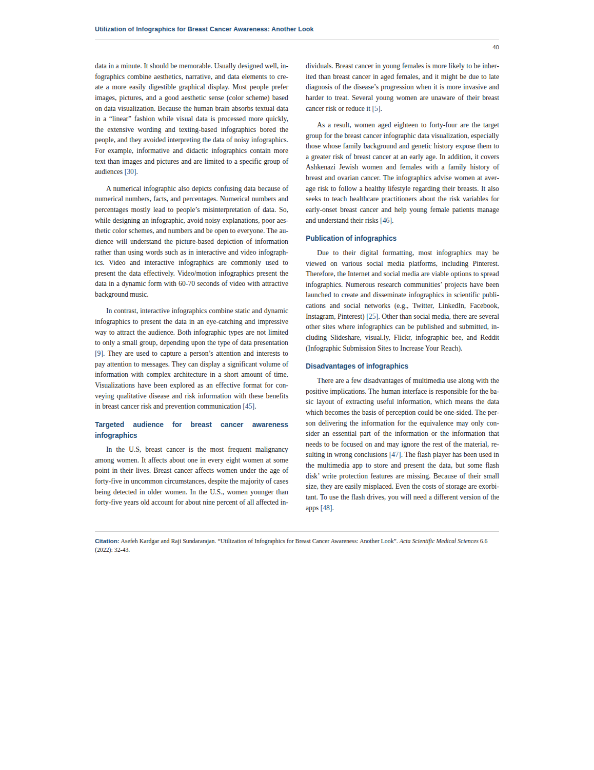Utilization of Infographics for Breast Cancer Awareness: Another Look
40
data in a minute. It should be memorable. Usually designed well, infographics combine aesthetics, narrative, and data elements to create a more easily digestible graphical display. Most people prefer images, pictures, and a good aesthetic sense (color scheme) based on data visualization. Because the human brain absorbs textual data in a “linear” fashion while visual data is processed more quickly, the extensive wording and texting-based infographics bored the people, and they avoided interpreting the data of noisy infographics. For example, informative and didactic infographics contain more text than images and pictures and are limited to a specific group of audiences [30].
A numerical infographic also depicts confusing data because of numerical numbers, facts, and percentages. Numerical numbers and percentages mostly lead to people’s misinterpretation of data. So, while designing an infographic, avoid noisy explanations, poor aesthetic color schemes, and numbers and be open to everyone. The audience will understand the picture-based depiction of information rather than using words such as in interactive and video infographics. Video and interactive infographics are commonly used to present the data effectively. Video/motion infographics present the data in a dynamic form with 60-70 seconds of video with attractive background music.
In contrast, interactive infographics combine static and dynamic infographics to present the data in an eye-catching and impressive way to attract the audience. Both infographic types are not limited to only a small group, depending upon the type of data presentation [9]. They are used to capture a person’s attention and interests to pay attention to messages. They can display a significant volume of information with complex architecture in a short amount of time. Visualizations have been explored as an effective format for conveying qualitative disease and risk information with these benefits in breast cancer risk and prevention communication [45].
Targeted audience for breast cancer awareness infographics
In the U.S, breast cancer is the most frequent malignancy among women. It affects about one in every eight women at some point in their lives. Breast cancer affects women under the age of forty-five in uncommon circumstances, despite the majority of cases being detected in older women. In the U.S., women younger than forty-five years old account for about nine percent of all affected individuals. Breast cancer in young females is more likely to be inherited than breast cancer in aged females, and it might be due to late diagnosis of the disease’s progression when it is more invasive and harder to treat. Several young women are unaware of their breast cancer risk or reduce it [5].
As a result, women aged eighteen to forty-four are the target group for the breast cancer infographic data visualization, especially those whose family background and genetic history expose them to a greater risk of breast cancer at an early age. In addition, it covers Ashkenazi Jewish women and females with a family history of breast and ovarian cancer. The infographics advise women at average risk to follow a healthy lifestyle regarding their breasts. It also seeks to teach healthcare practitioners about the risk variables for early-onset breast cancer and help young female patients manage and understand their risks [46].
Publication of infographics
Due to their digital formatting, most infographics may be viewed on various social media platforms, including Pinterest. Therefore, the Internet and social media are viable options to spread infographics. Numerous research communities’ projects have been launched to create and disseminate infographics in scientific publications and social networks (e.g., Twitter, LinkedIn, Facebook, Instagram, Pinterest) [25]. Other than social media, there are several other sites where infographics can be published and submitted, including Slideshare, visual.ly, Flickr, infographic bee, and Reddit (Infographic Submission Sites to Increase Your Reach).
Disadvantages of infographics
There are a few disadvantages of multimedia use along with the positive implications. The human interface is responsible for the basic layout of extracting useful information, which means the data which becomes the basis of perception could be one-sided. The person delivering the information for the equivalence may only consider an essential part of the information or the information that needs to be focused on and may ignore the rest of the material, resulting in wrong conclusions [47]. The flash player has been used in the multimedia app to store and present the data, but some flash disk’ write protection features are missing. Because of their small size, they are easily misplaced. Even the costs of storage are exorbitant. To use the flash drives, you will need a different version of the apps [48].
Citation: Asefeh Kardgar and Raji Sundararajan. “Utilization of Infographics for Breast Cancer Awareness: Another Look”. Acta Scientific Medical Sciences 6.6 (2022): 32-43.